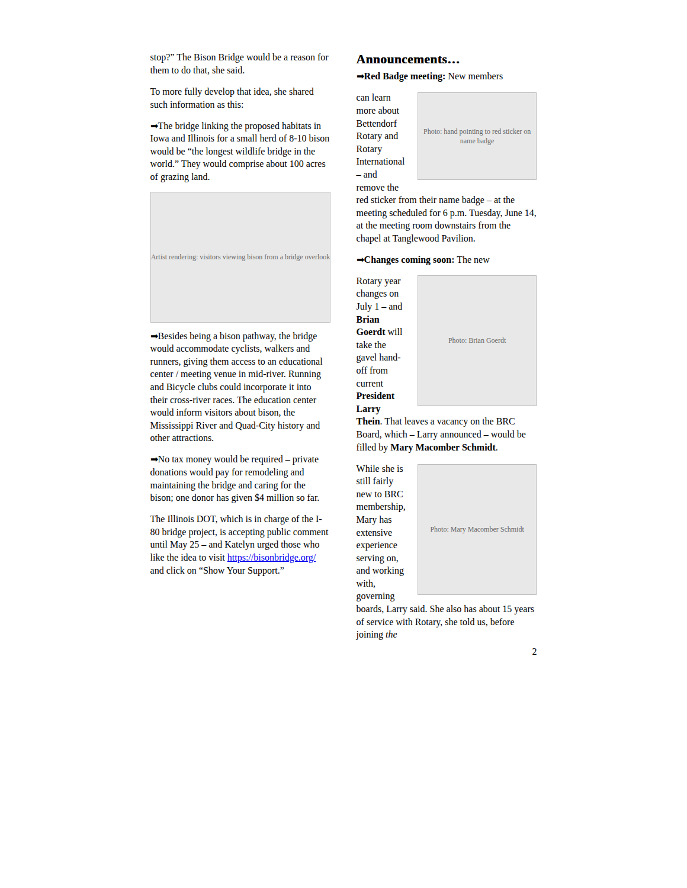stop?” The Bison Bridge would be a reason for them to do that, she said.
To more fully develop that idea, she shared such information as this:
➡The bridge linking the proposed habitats in Iowa and Illinois for a small herd of 8-10 bison would be “the longest wildlife bridge in the world.” They would comprise about 100 acres of grazing land.
Artist rendering: visitors viewing bison from a bridge overlook
➡Besides being a bison pathway, the bridge would accommodate cyclists, walkers and runners, giving them access to an educational center / meeting venue in mid-river. Running and Bicycle clubs could incorporate it into their cross-river races. The education center would inform visitors about bison, the Mississippi River and Quad-City history and other attractions.
➡No tax money would be required – private donations would pay for remodeling and maintaining the bridge and caring for the bison; one donor has given $4 million so far.
The Illinois DOT, which is in charge of the I-80 bridge project, is accepting public comment until May 25 – and Katelyn urged those who like the idea to visit https://bisonbridge.org/ and click on “Show Your Support.”
Announcements…
➡Red Badge meeting: New members
Photo: hand pointing to red sticker on name badge
can learn more about Bettendorf Rotary and Rotary International – and remove the red sticker from their name badge – at the meeting scheduled for 6 p.m. Tuesday, June 14, at the meeting room downstairs from the chapel at Tanglewood Pavilion.
➡Changes coming soon: The new
Photo: Brian Goerdt
Rotary year changes on July 1 – and Brian Goerdt will take the gavel hand-off from current President Larry Thein. That leaves a vacancy on the BRC Board, which – Larry announced – would be filled by Mary Macomber Schmidt.
Photo: Mary Macomber Schmidt
While she is still fairly new to BRC membership, Mary has extensive experience serving on, and working with, governing boards, Larry said. She also has about 15 years of service with Rotary, she told us, before joining the
2